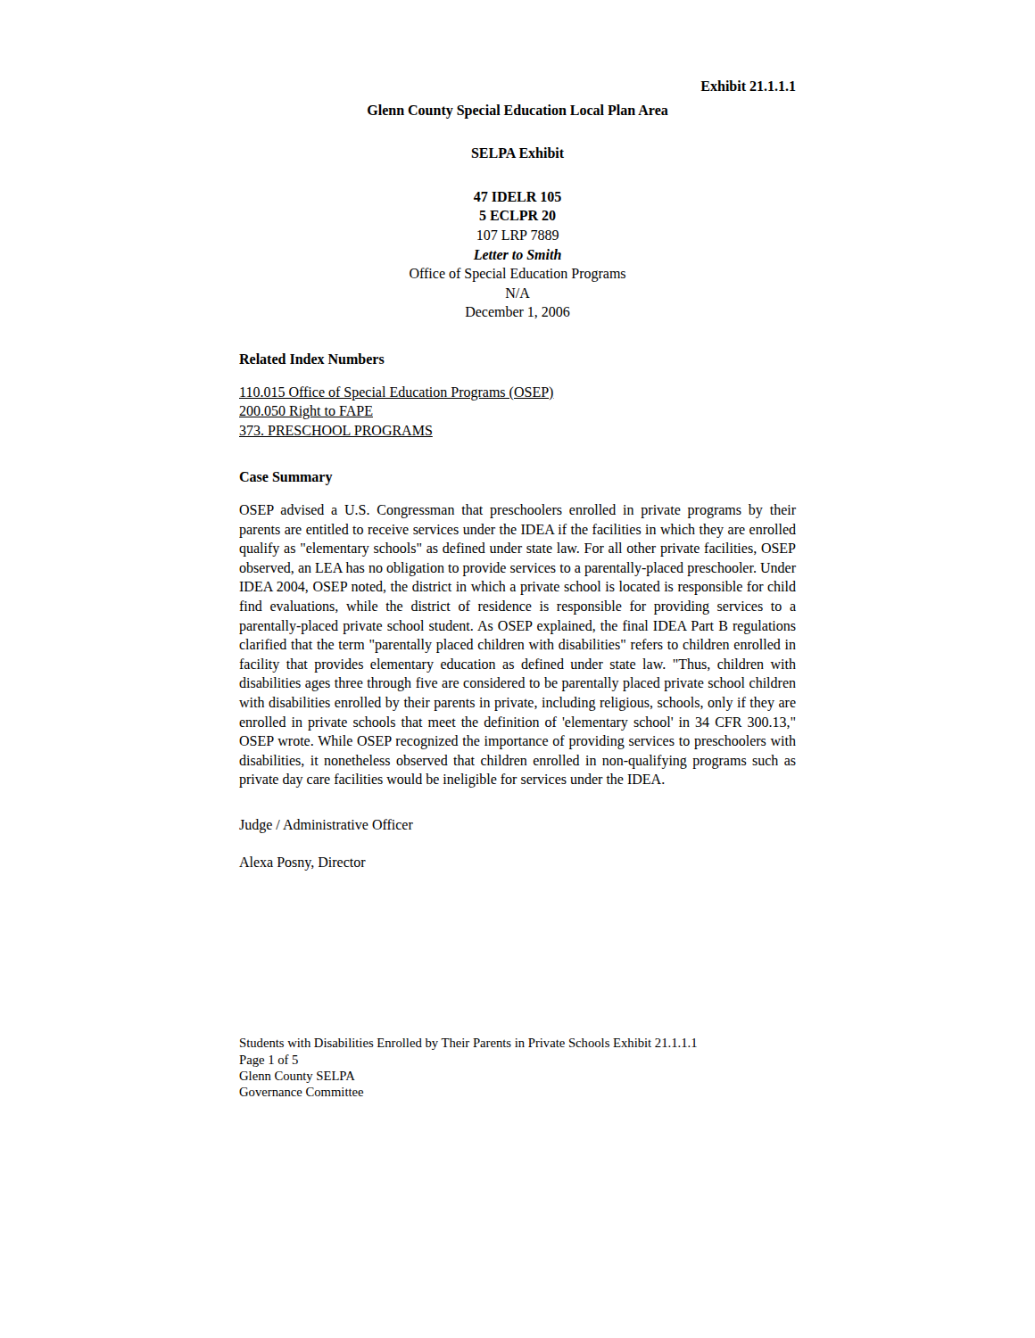Exhibit 21.1.1.1
Glenn County Special Education Local Plan Area
SELPA Exhibit
47 IDELR 105
5 ECLPR 20
107 LRP 7889
Letter to Smith
Office of Special Education Programs
N/A
December 1, 2006
Related Index Numbers
110.015 Office of Special Education Programs (OSEP)
200.050 Right to FAPE
373. PRESCHOOL PROGRAMS
Case Summary
OSEP advised a U.S. Congressman that preschoolers enrolled in private programs by their parents are entitled to receive services under the IDEA if the facilities in which they are enrolled qualify as "elementary schools" as defined under state law. For all other private facilities, OSEP observed, an LEA has no obligation to provide services to a parentally-placed preschooler. Under IDEA 2004, OSEP noted, the district in which a private school is located is responsible for child find evaluations, while the district of residence is responsible for providing services to a parentally-placed private school student. As OSEP explained, the final IDEA Part B regulations clarified that the term "parentally placed children with disabilities" refers to children enrolled in facility that provides elementary education as defined under state law. "Thus, children with disabilities ages three through five are considered to be parentally placed private school children with disabilities enrolled by their parents in private, including religious, schools, only if they are enrolled in private schools that meet the definition of 'elementary school' in 34 CFR 300.13," OSEP wrote. While OSEP recognized the importance of providing services to preschoolers with disabilities, it nonetheless observed that children enrolled in non-qualifying programs such as private day care facilities would be ineligible for services under the IDEA.
Judge / Administrative Officer
Alexa Posny, Director
Students with Disabilities Enrolled by Their Parents in Private Schools Exhibit 21.1.1.1
Page 1 of 5
Glenn County SELPA
Governance Committee